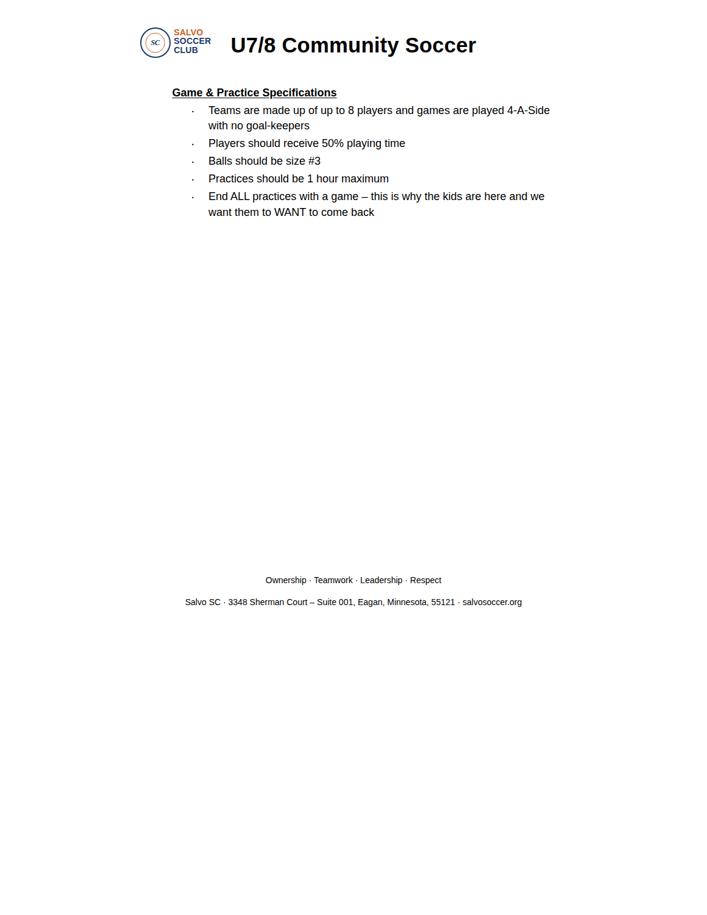SC
SALVO
SOCCER
CLUB
U7/8 Community Soccer
Game & Practice Specifications
Teams are made up of up to 8 players and games are played 4-A-Side with no goal-keepers
Players should receive 50% playing time
Balls should be size #3
Practices should be 1 hour maximum
End ALL practices with a game – this is why the kids are here and we want them to WANT to come back
Ownership · Teamwork · Leadership · Respect
Salvo SC · 3348 Sherman Court – Suite 001, Eagan, Minnesota, 55121 · salvosoccer.org